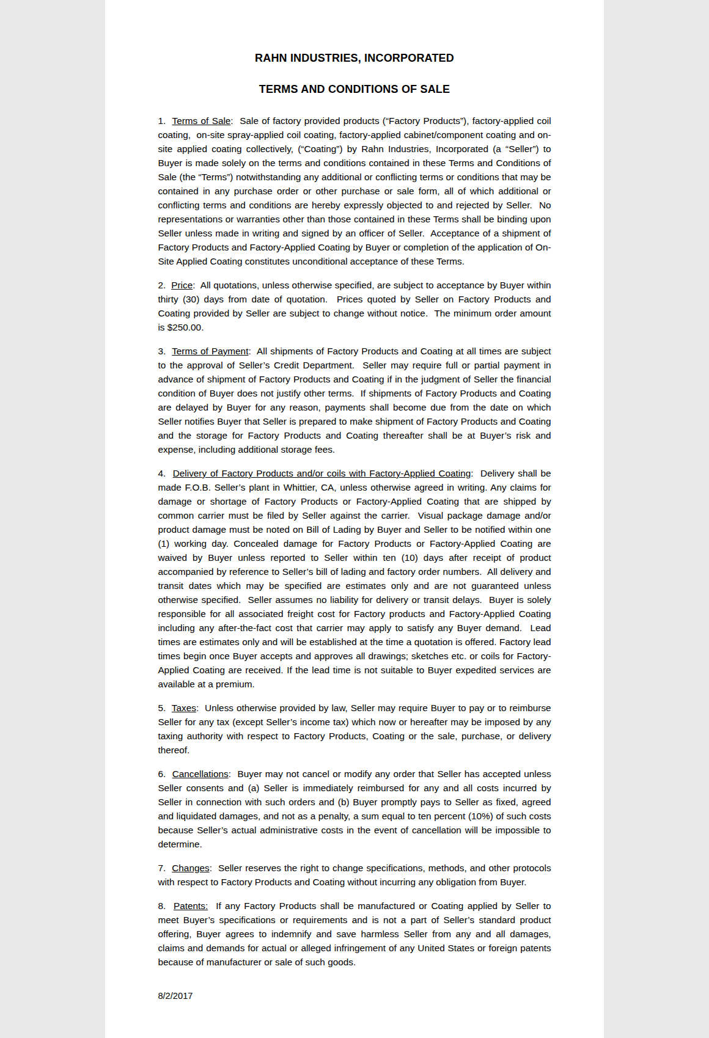RAHN INDUSTRIES, INCORPORATED
TERMS AND CONDITIONS OF SALE
1. Terms of Sale: Sale of factory provided products (“Factory Products”), factory-applied coil coating, on-site spray-applied coil coating, factory-applied cabinet/component coating and on-site applied coating collectively, (“Coating”) by Rahn Industries, Incorporated (a “Seller”) to Buyer is made solely on the terms and conditions contained in these Terms and Conditions of Sale (the “Terms”) notwithstanding any additional or conflicting terms or conditions that may be contained in any purchase order or other purchase or sale form, all of which additional or conflicting terms and conditions are hereby expressly objected to and rejected by Seller. No representations or warranties other than those contained in these Terms shall be binding upon Seller unless made in writing and signed by an officer of Seller. Acceptance of a shipment of Factory Products and Factory-Applied Coating by Buyer or completion of the application of On-Site Applied Coating constitutes unconditional acceptance of these Terms.
2. Price: All quotations, unless otherwise specified, are subject to acceptance by Buyer within thirty (30) days from date of quotation. Prices quoted by Seller on Factory Products and Coating provided by Seller are subject to change without notice. The minimum order amount is $250.00.
3. Terms of Payment: All shipments of Factory Products and Coating at all times are subject to the approval of Seller’s Credit Department. Seller may require full or partial payment in advance of shipment of Factory Products and Coating if in the judgment of Seller the financial condition of Buyer does not justify other terms. If shipments of Factory Products and Coating are delayed by Buyer for any reason, payments shall become due from the date on which Seller notifies Buyer that Seller is prepared to make shipment of Factory Products and Coating and the storage for Factory Products and Coating thereafter shall be at Buyer’s risk and expense, including additional storage fees.
4. Delivery of Factory Products and/or coils with Factory-Applied Coating: Delivery shall be made F.O.B. Seller’s plant in Whittier, CA, unless otherwise agreed in writing. Any claims for damage or shortage of Factory Products or Factory-Applied Coating that are shipped by common carrier must be filed by Seller against the carrier. Visual package damage and/or product damage must be noted on Bill of Lading by Buyer and Seller to be notified within one (1) working day. Concealed damage for Factory Products or Factory-Applied Coating are waived by Buyer unless reported to Seller within ten (10) days after receipt of product accompanied by reference to Seller’s bill of lading and factory order numbers. All delivery and transit dates which may be specified are estimates only and are not guaranteed unless otherwise specified. Seller assumes no liability for delivery or transit delays. Buyer is solely responsible for all associated freight cost for Factory products and Factory-Applied Coating including any after-the-fact cost that carrier may apply to satisfy any Buyer demand. Lead times are estimates only and will be established at the time a quotation is offered. Factory lead times begin once Buyer accepts and approves all drawings; sketches etc. or coils for Factory-Applied Coating are received. If the lead time is not suitable to Buyer expedited services are available at a premium.
5. Taxes: Unless otherwise provided by law, Seller may require Buyer to pay or to reimburse Seller for any tax (except Seller’s income tax) which now or hereafter may be imposed by any taxing authority with respect to Factory Products, Coating or the sale, purchase, or delivery thereof.
6. Cancellations: Buyer may not cancel or modify any order that Seller has accepted unless Seller consents and (a) Seller is immediately reimbursed for any and all costs incurred by Seller in connection with such orders and (b) Buyer promptly pays to Seller as fixed, agreed and liquidated damages, and not as a penalty, a sum equal to ten percent (10%) of such costs because Seller’s actual administrative costs in the event of cancellation will be impossible to determine.
7. Changes: Seller reserves the right to change specifications, methods, and other protocols with respect to Factory Products and Coating without incurring any obligation from Buyer.
8. Patents: If any Factory Products shall be manufactured or Coating applied by Seller to meet Buyer’s specifications or requirements and is not a part of Seller’s standard product offering, Buyer agrees to indemnify and save harmless Seller from any and all damages, claims and demands for actual or alleged infringement of any United States or foreign patents because of manufacturer or sale of such goods.
8/2/2017